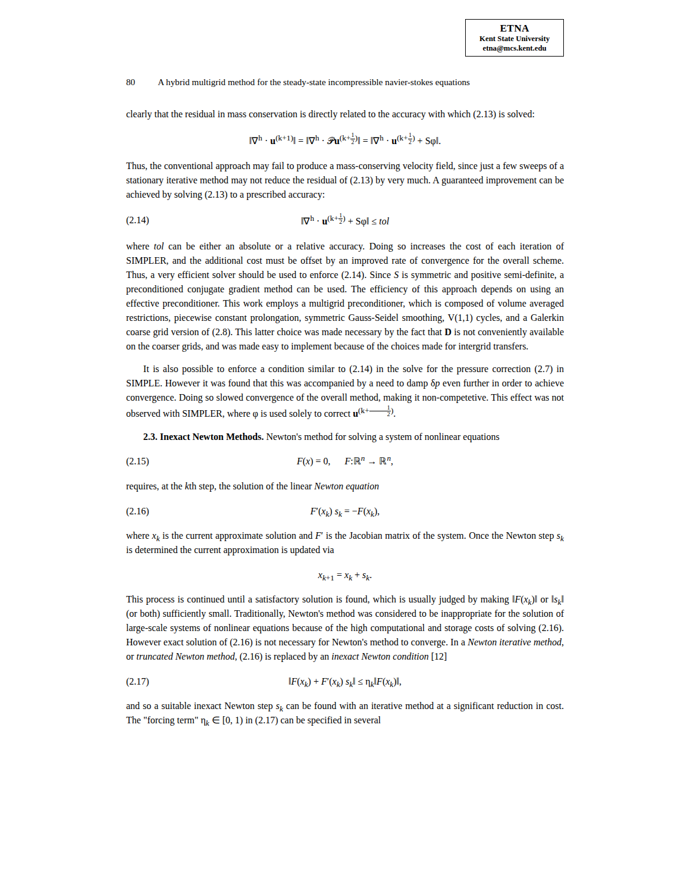ETNA
Kent State University
etna@mcs.kent.edu
80 A hybrid multigrid method for the steady-state incompressible navier-stokes equations
clearly that the residual in mass conservation is directly related to the accuracy with which (2.13) is solved:
‖∇h · u(k+1)‖ = ‖∇h · 𝒫u(k+12)‖ = ‖∇h · u(k+12) + Sφ‖.
Thus, the conventional approach may fail to produce a mass-conserving velocity field, since just a few sweeps of a stationary iterative method may not reduce the residual of (2.13) by very much. A guaranteed improvement can be achieved by solving (2.13) to a prescribed accuracy:
(2.14) ‖∇h · u(k+12) + Sφ‖ ≤ tol
where tol can be either an absolute or a relative accuracy. Doing so increases the cost of each iteration of SIMPLER, and the additional cost must be offset by an improved rate of convergence for the overall scheme. Thus, a very efficient solver should be used to enforce (2.14). Since S is symmetric and positive semi-definite, a preconditioned conjugate gradient method can be used. The efficiency of this approach depends on using an effective preconditioner. This work employs a multigrid preconditioner, which is composed of volume averaged restrictions, piecewise constant prolongation, symmetric Gauss-Seidel smoothing, V(1,1) cycles, and a Galerkin coarse grid version of (2.8). This latter choice was made necessary by the fact that D is not conveniently available on the coarser grids, and was made easy to implement because of the choices made for intergrid transfers.
It is also possible to enforce a condition similar to (2.14) in the solve for the pressure correction (2.7) in SIMPLE. However it was found that this was accompanied by a need to damp δp even further in order to achieve convergence. Doing so slowed convergence of the overall method, making it non-competetive. This effect was not observed with SIMPLER, where φ is used solely to correct u(k+12).
2.3. Inexact Newton Methods. Newton's method for solving a system of nonlinear equations
(2.15) F(x) = 0, F:ℝn → ℝn,
requires, at the kth step, the solution of the linear Newton equation
(2.16) F′(xk) sk = −F(xk),
where xk is the current approximate solution and F′ is the Jacobian matrix of the system. Once the Newton step sk is determined the current approximation is updated via
xk+1 = xk + sk.
This process is continued until a satisfactory solution is found, which is usually judged by making ‖F(xk)‖ or ‖sk‖ (or both) sufficiently small. Traditionally, Newton's method was considered to be inappropriate for the solution of large-scale systems of nonlinear equations because of the high computational and storage costs of solving (2.16). However exact solution of (2.16) is not necessary for Newton's method to converge. In a Newton iterative method, or truncated Newton method, (2.16) is replaced by an inexact Newton condition [12]
(2.17) ‖F(xk) + F′(xk) sk‖ ≤ ηk‖F(xk)‖,
and so a suitable inexact Newton step sk can be found with an iterative method at a significant reduction in cost. The "forcing term" ηk ∈ [0, 1) in (2.17) can be specified in several